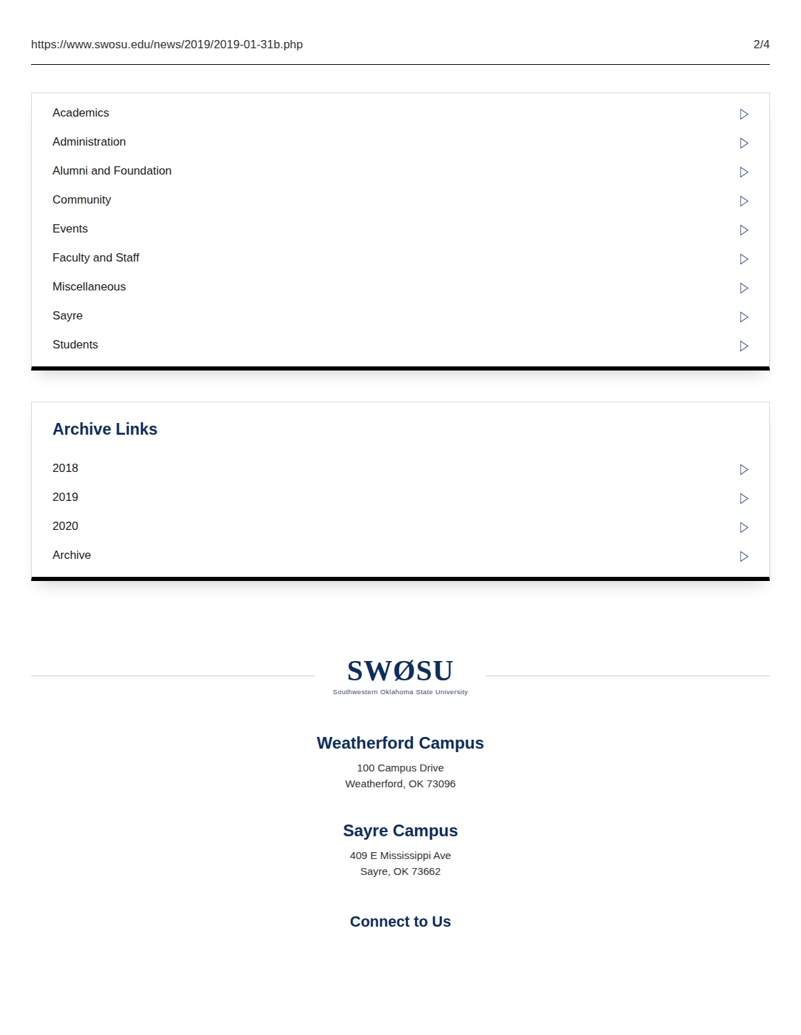https://www.swosu.edu/news/2019/2019-01-31b.php 2/4
Academics▷ Administration▷ Alumni and Foundation▷ Community▷ Events▷ Faculty and Staff▷ Miscellaneous▷ Sayre▷ Students▷
Archive Links
2018▷ 2019▷ 2020▷ Archive▷
SWØSU
Southwestern Oklahoma State University
Weatherford Campus
100 Campus Drive
Weatherford, OK 73096
Sayre Campus
409 E Mississippi Ave
Sayre, OK 73662
Connect to Us